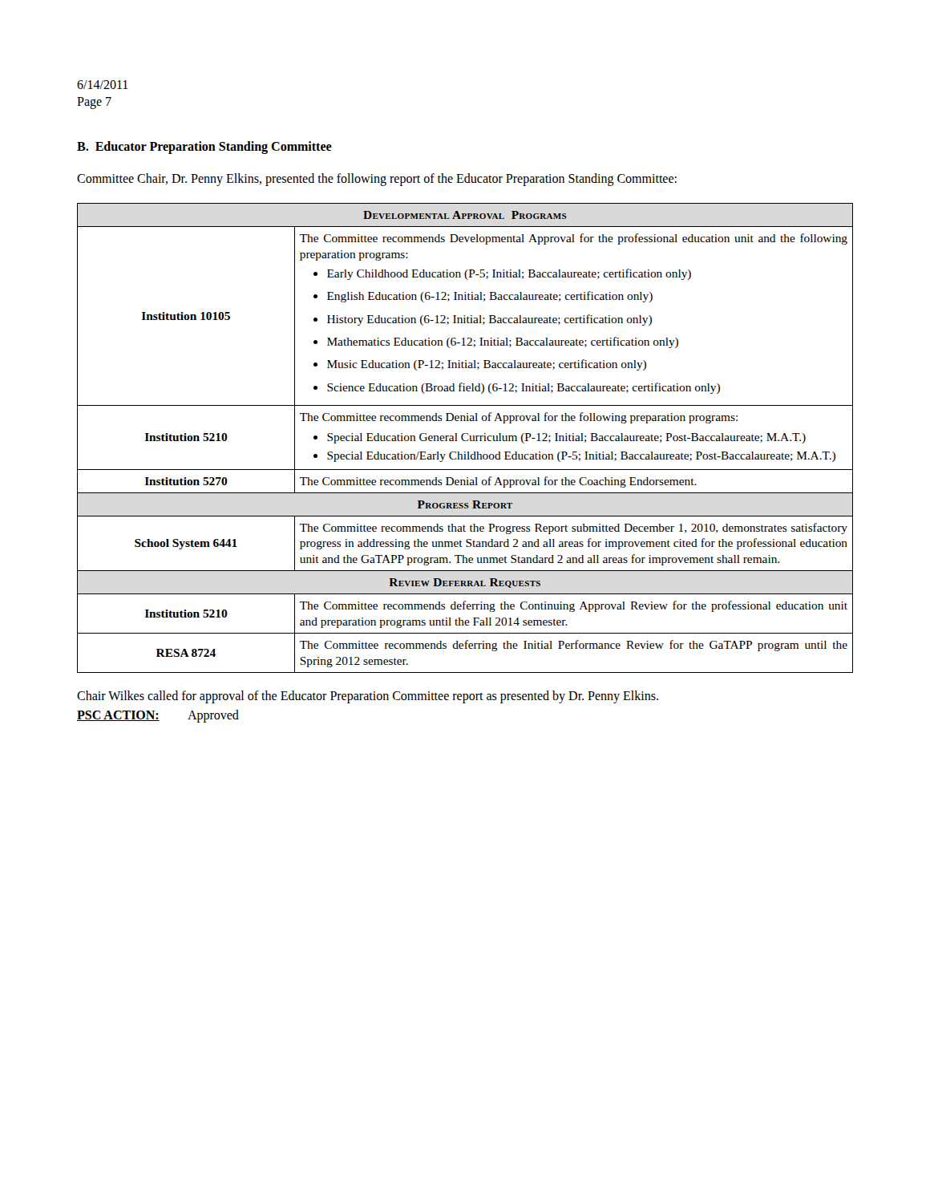6/14/2011
Page 7
B. Educator Preparation Standing Committee
Committee Chair, Dr. Penny Elkins, presented the following report of the Educator Preparation Standing Committee:
| Developmental Approval Programs |
| Institution 10105 | The Committee recommends Developmental Approval for the professional education unit and the following preparation programs: Early Childhood Education (P-5; Initial; Baccalaureate; certification only) English Education (6-12; Initial; Baccalaureate; certification only) History Education (6-12; Initial; Baccalaureate; certification only) Mathematics Education (6-12; Initial; Baccalaureate; certification only) Music Education (P-12; Initial; Baccalaureate; certification only) Science Education (Broad field) (6-12; Initial; Baccalaureate; certification only) |
| Institution 5210 | The Committee recommends Denial of Approval for the following preparation programs: Special Education General Curriculum (P-12; Initial; Baccalaureate; Post-Baccalaureate; M.A.T.) Special Education/Early Childhood Education (P-5; Initial; Baccalaureate; Post-Baccalaureate; M.A.T.) |
| Institution 5270 | The Committee recommends Denial of Approval for the Coaching Endorsement. |
| Progress Report |
| School System 6441 | The Committee recommends that the Progress Report submitted December 1, 2010, demonstrates satisfactory progress in addressing the unmet Standard 2 and all areas for improvement cited for the professional education unit and the GaTAPP program. The unmet Standard 2 and all areas for improvement shall remain. |
| Review Deferral Requests |
| Institution 5210 | The Committee recommends deferring the Continuing Approval Review for the professional education unit and preparation programs until the Fall 2014 semester. |
| RESA 8724 | The Committee recommends deferring the Initial Performance Review for the GaTAPP program until the Spring 2012 semester. |
Chair Wilkes called for approval of the Educator Preparation Committee report as presented by Dr. Penny Elkins.
PSC ACTION: Approved